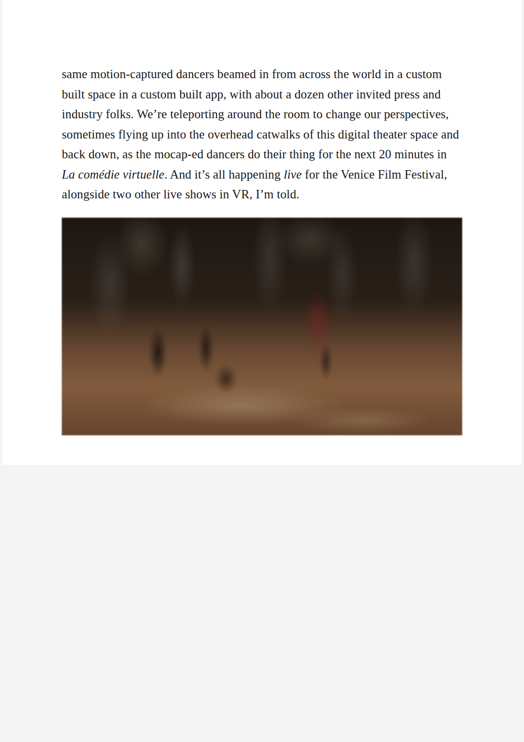same motion-captured dancers beamed in from across the world in a custom built space in a custom built app, with about a dozen other invited press and industry folks. We’re teleporting around the room to change our perspectives, sometimes flying up into the overhead catwalks of this digital theater space and back down, as the mocap-ed dancers do their thing for the next 20 minutes in La comédie virtuelle. And it’s all happening live for the Venice Film Festival, alongside two other live shows in VR, I’m told.